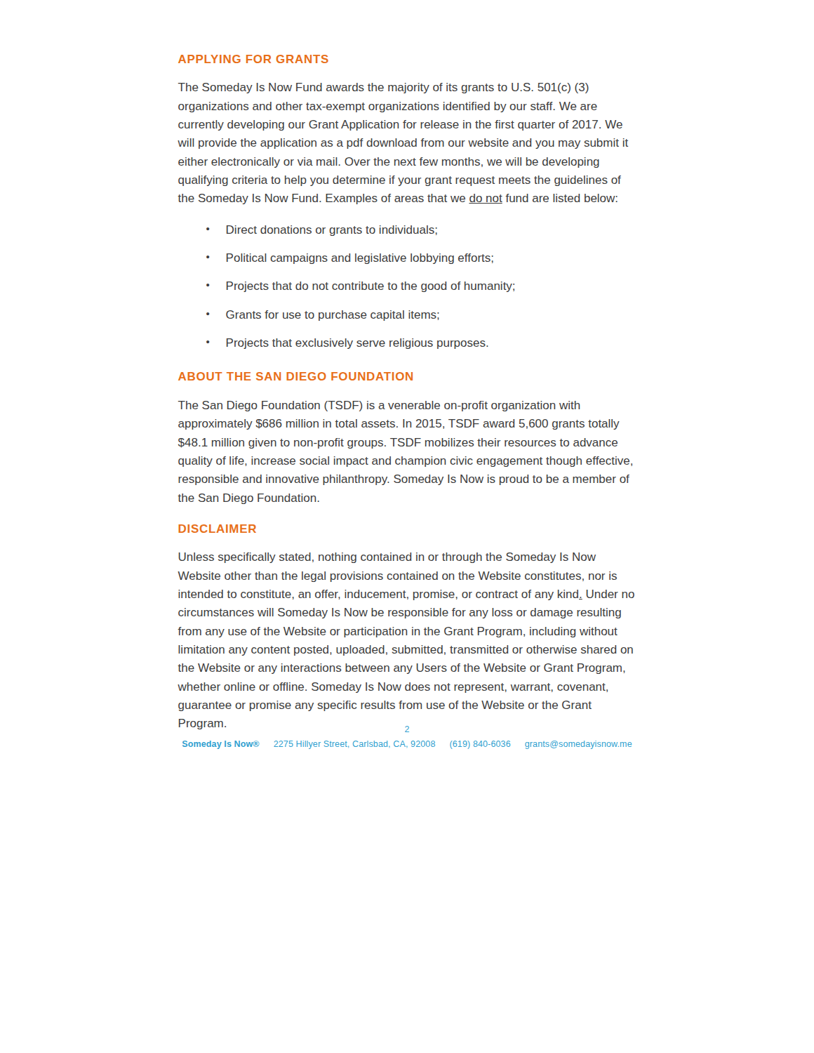Applying for Grants
The Someday Is Now Fund awards the majority of its grants to U.S. 501(c) (3) organizations and other tax-exempt organizations identified by our staff. We are currently developing our Grant Application for release in the first quarter of 2017. We will provide the application as a pdf download from our website and you may submit it either electronically or via mail. Over the next few months, we will be developing qualifying criteria to help you determine if your grant request meets the guidelines of the Someday Is Now Fund. Examples of areas that we do not fund are listed below:
Direct donations or grants to individuals;
Political campaigns and legislative lobbying efforts;
Projects that do not contribute to the good of humanity;
Grants for use to purchase capital items;
Projects that exclusively serve religious purposes.
About the San Diego Foundation
The San Diego Foundation (TSDF) is a venerable on-profit organization with approximately $686 million in total assets. In 2015, TSDF award 5,600 grants totally $48.1 million given to non-profit groups. TSDF mobilizes their resources to advance quality of life, increase social impact and champion civic engagement though effective, responsible and innovative philanthropy. Someday Is Now is proud to be a member of the San Diego Foundation.
Disclaimer
Unless specifically stated, nothing contained in or through the Someday Is Now Website other than the legal provisions contained on the Website constitutes, nor is intended to constitute, an offer, inducement, promise, or contract of any kind. Under no circumstances will Someday Is Now be responsible for any loss or damage resulting from any use of the Website or participation in the Grant Program, including without limitation any content posted, uploaded, submitted, transmitted or otherwise shared on the Website or any interactions between any Users of the Website or Grant Program, whether online or offline. Someday Is Now does not represent, warrant, covenant, guarantee or promise any specific results from use of the Website or the Grant Program.
2 Someday Is Now® 2275 Hillyer Street, Carlsbad, CA, 92008 (619) 840-6036 grants@somedayisnow.me